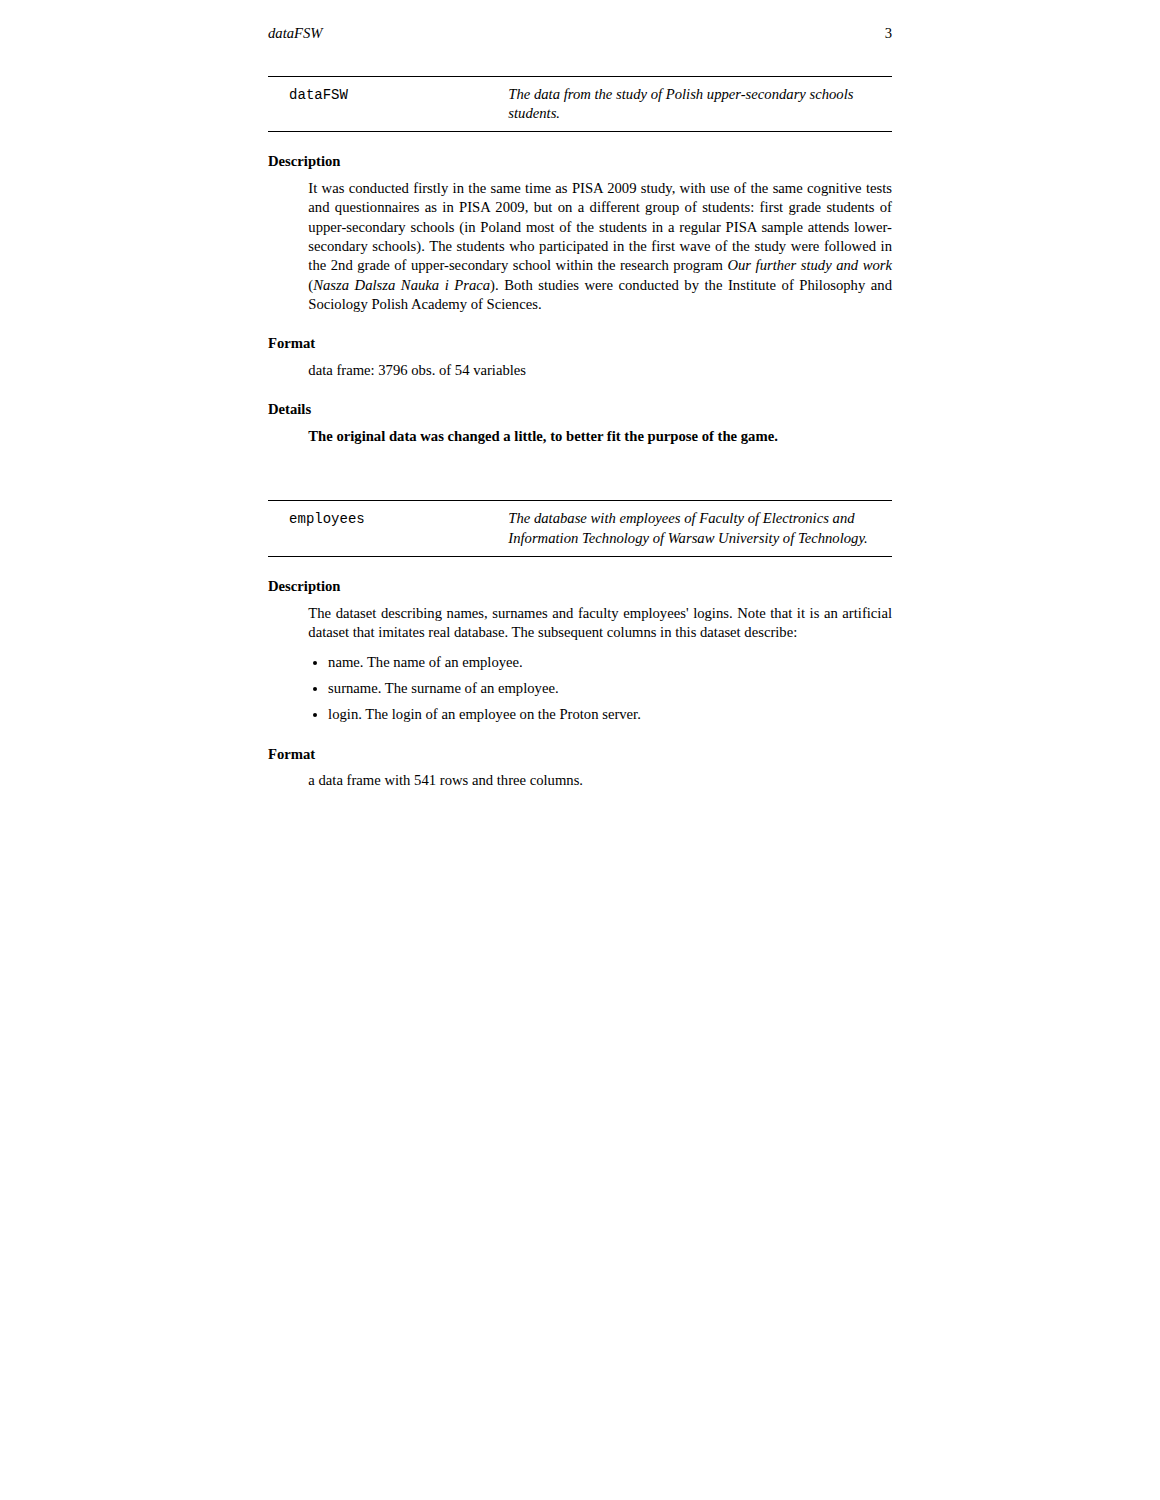dataFSW 3
dataFSW The data from the study of Polish upper-secondary schools students.
Description
It was conducted firstly in the same time as PISA 2009 study, with use of the same cognitive tests and questionnaires as in PISA 2009, but on a different group of students: first grade students of upper-secondary schools (in Poland most of the students in a regular PISA sample attends lower-secondary schools). The students who participated in the first wave of the study were followed in the 2nd grade of upper-secondary school within the research program Our further study and work (Nasza Dalsza Nauka i Praca). Both studies were conducted by the Institute of Philosophy and Sociology Polish Academy of Sciences.
Format
data frame: 3796 obs. of 54 variables
Details
The original data was changed a little, to better fit the purpose of the game.
employees The database with employees of Faculty of Electronics and Information Technology of Warsaw University of Technology.
Description
The dataset describing names, surnames and faculty employees' logins. Note that it is an artificial dataset that imitates real database. The subsequent columns in this dataset describe:
name. The name of an employee.
surname. The surname of an employee.
login. The login of an employee on the Proton server.
Format
a data frame with 541 rows and three columns.